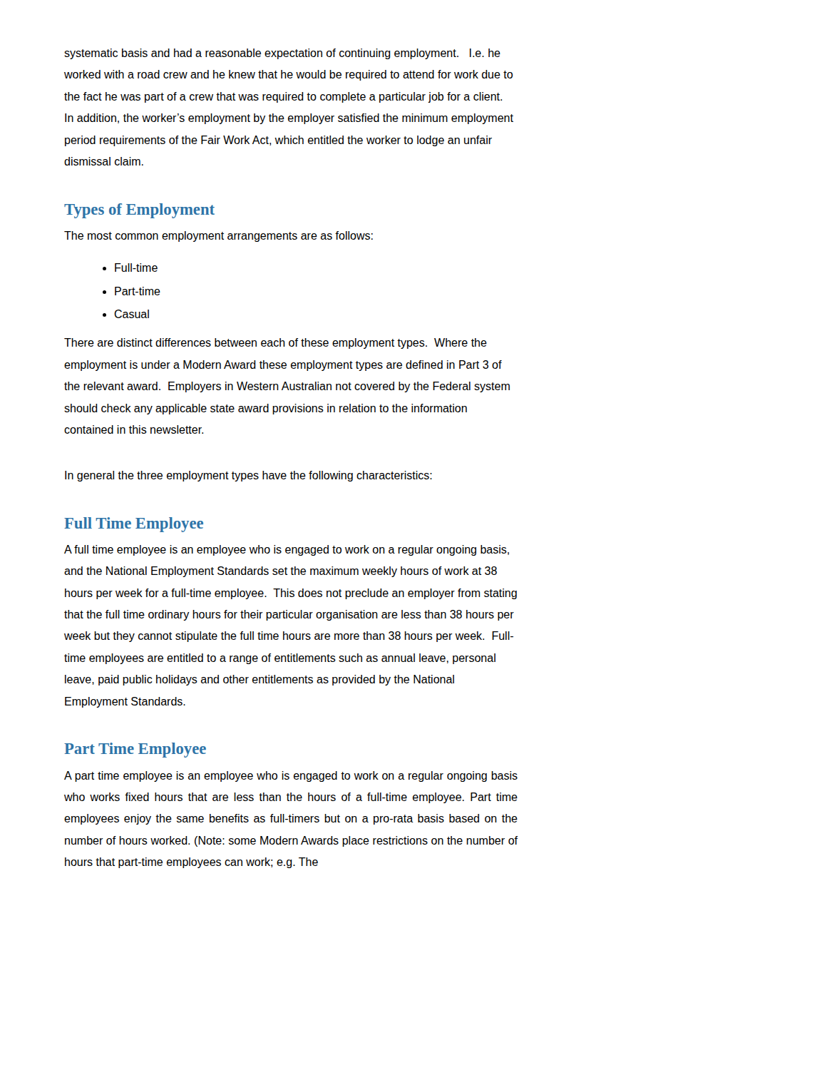systematic basis and had a reasonable expectation of continuing employment. I.e. he worked with a road crew and he knew that he would be required to attend for work due to the fact he was part of a crew that was required to complete a particular job for a client. In addition, the worker’s employment by the employer satisfied the minimum employment period requirements of the Fair Work Act, which entitled the worker to lodge an unfair dismissal claim.
Types of Employment
The most common employment arrangements are as follows:
Full-time
Part-time
Casual
There are distinct differences between each of these employment types. Where the employment is under a Modern Award these employment types are defined in Part 3 of the relevant award. Employers in Western Australian not covered by the Federal system should check any applicable state award provisions in relation to the information contained in this newsletter.
In general the three employment types have the following characteristics:
Full Time Employee
A full time employee is an employee who is engaged to work on a regular ongoing basis, and the National Employment Standards set the maximum weekly hours of work at 38 hours per week for a full-time employee. This does not preclude an employer from stating that the full time ordinary hours for their particular organisation are less than 38 hours per week but they cannot stipulate the full time hours are more than 38 hours per week. Full-time employees are entitled to a range of entitlements such as annual leave, personal leave, paid public holidays and other entitlements as provided by the National Employment Standards.
Part Time Employee
A part time employee is an employee who is engaged to work on a regular ongoing basis who works fixed hours that are less than the hours of a full-time employee. Part time employees enjoy the same benefits as full-timers but on a pro-rata basis based on the number of hours worked. (Note: some Modern Awards place restrictions on the number of hours that part-time employees can work; e.g. The